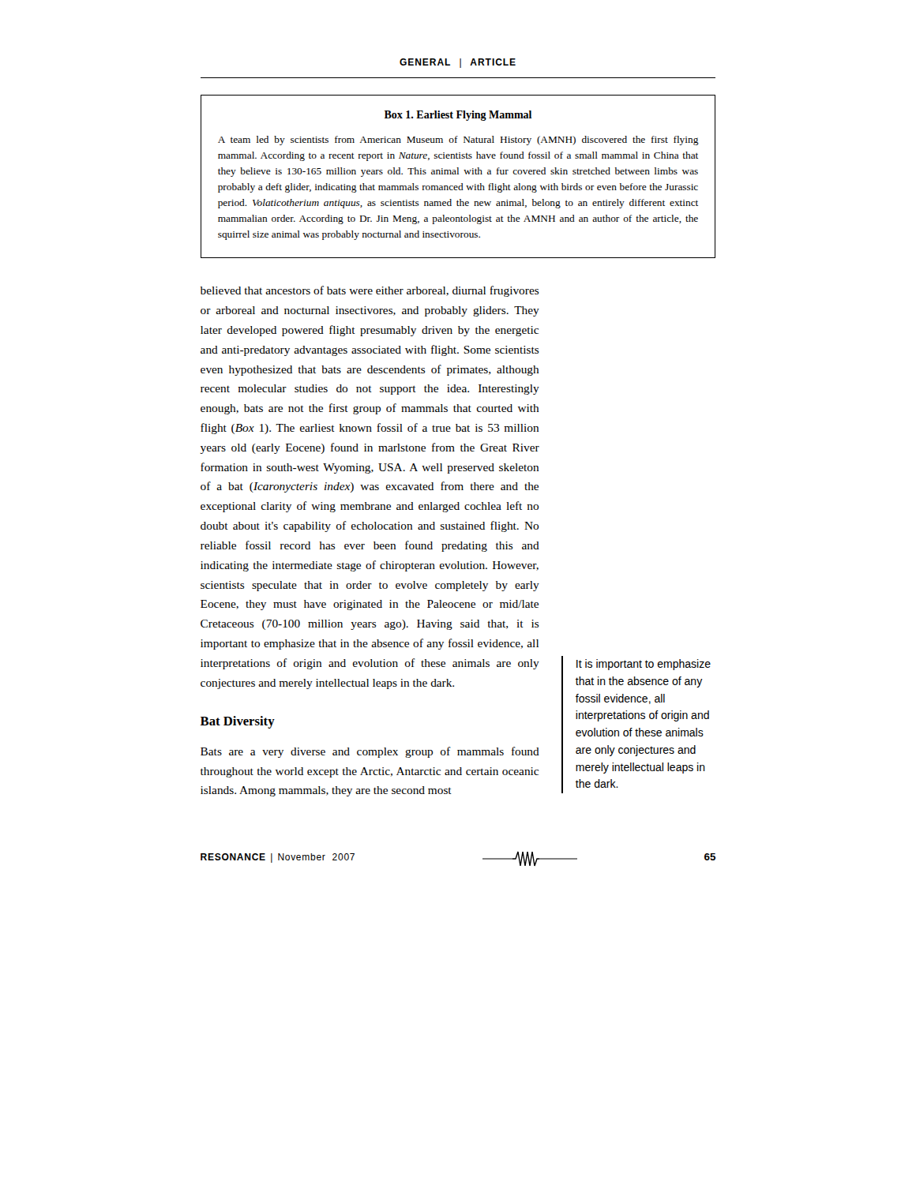GENERAL | ARTICLE
Box 1. Earliest Flying Mammal
A team led by scientists from American Museum of Natural History (AMNH) discovered the first flying mammal. According to a recent report in Nature, scientists have found fossil of a small mammal in China that they believe is 130-165 million years old. This animal with a fur covered skin stretched between limbs was probably a deft glider, indicating that mammals romanced with flight along with birds or even before the Jurassic period. Volaticotherium antiquus, as scientists named the new animal, belong to an entirely different extinct mammalian order. According to Dr. Jin Meng, a paleontologist at the AMNH and an author of the article, the squirrel size animal was probably nocturnal and insectivorous.
believed that ancestors of bats were either arboreal, diurnal frugivores or arboreal and nocturnal insectivores, and probably gliders. They later developed powered flight presumably driven by the energetic and anti-predatory advantages associated with flight. Some scientists even hypothesized that bats are descendents of primates, although recent molecular studies do not support the idea. Interestingly enough, bats are not the first group of mammals that courted with flight (Box 1). The earliest known fossil of a true bat is 53 million years old (early Eocene) found in marlstone from the Great River formation in south-west Wyoming, USA. A well preserved skeleton of a bat (Icaronycteris index) was excavated from there and the exceptional clarity of wing membrane and enlarged cochlea left no doubt about it's capability of echolocation and sustained flight. No reliable fossil record has ever been found predating this and indicating the intermediate stage of chiropteran evolution. However, scientists speculate that in order to evolve completely by early Eocene, they must have originated in the Paleocene or mid/late Cretaceous (70-100 million years ago). Having said that, it is important to emphasize that in the absence of any fossil evidence, all interpretations of origin and evolution of these animals are only conjectures and merely intellectual leaps in the dark.
Bat Diversity
Bats are a very diverse and complex group of mammals found throughout the world except the Arctic, Antarctic and certain oceanic islands. Among mammals, they are the second most
It is important to emphasize that in the absence of any fossil evidence, all interpretations of origin and evolution of these animals are only conjectures and merely intellectual leaps in the dark.
RESONANCE|November 2007
65